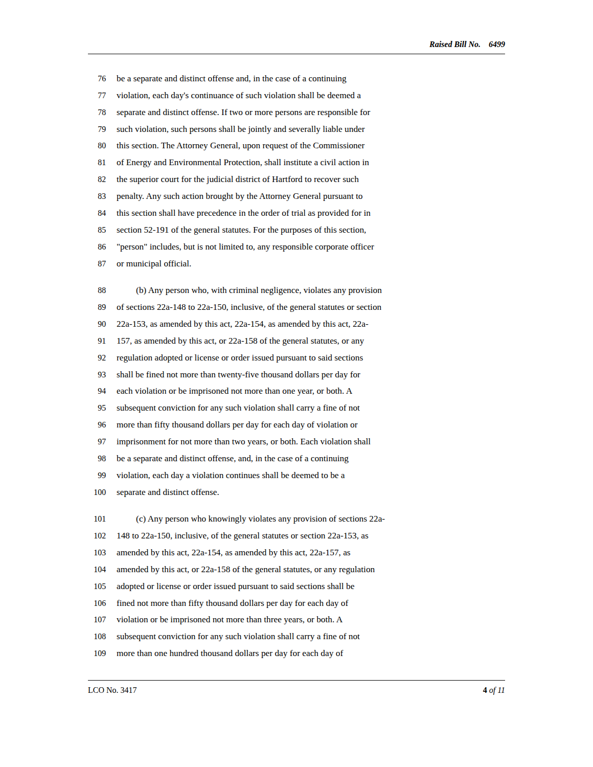Raised Bill No. 6499
76 be a separate and distinct offense and, in the case of a continuing
77 violation, each day's continuance of such violation shall be deemed a
78 separate and distinct offense. If two or more persons are responsible for
79 such violation, such persons shall be jointly and severally liable under
80 this section. The Attorney General, upon request of the Commissioner
81 of Energy and Environmental Protection, shall institute a civil action in
82 the superior court for the judicial district of Hartford to recover such
83 penalty. Any such action brought by the Attorney General pursuant to
84 this section shall have precedence in the order of trial as provided for in
85 section 52-191 of the general statutes. For the purposes of this section,
86"person" includes, but is not limited to, any responsible corporate officer
87 or municipal official.
88 (b) Any person who, with criminal negligence, violates any provision
89 of sections 22a-148 to 22a-150, inclusive, of the general statutes or section
9022a-153, as amended by this act, 22a-154, as amended by this act, 22a-
91157, as amended by this act, or 22a-158 of the general statutes, or any
92 regulation adopted or license or order issued pursuant to said sections
93 shall be fined not more than twenty-five thousand dollars per day for
94 each violation or be imprisoned not more than one year, or both. A
95 subsequent conviction for any such violation shall carry a fine of not
96 more than fifty thousand dollars per day for each day of violation or
97 imprisonment for not more than two years, or both. Each violation shall
98 be a separate and distinct offense, and, in the case of a continuing
99 violation, each day a violation continues shall be deemed to be a
100 separate and distinct offense.
101 (c) Any person who knowingly violates any provision of sections 22a-
102148 to 22a-150, inclusive, of the general statutes or section 22a-153, as
103 amended by this act, 22a-154, as amended by this act, 22a-157, as
104 amended by this act, or 22a-158 of the general statutes, or any regulation
105 adopted or license or order issued pursuant to said sections shall be
106 fined not more than fifty thousand dollars per day for each day of
107 violation or be imprisoned not more than three years, or both. A
108 subsequent conviction for any such violation shall carry a fine of not
109 more than one hundred thousand dollars per day for each day of
LCO No. 3417 4 of 11